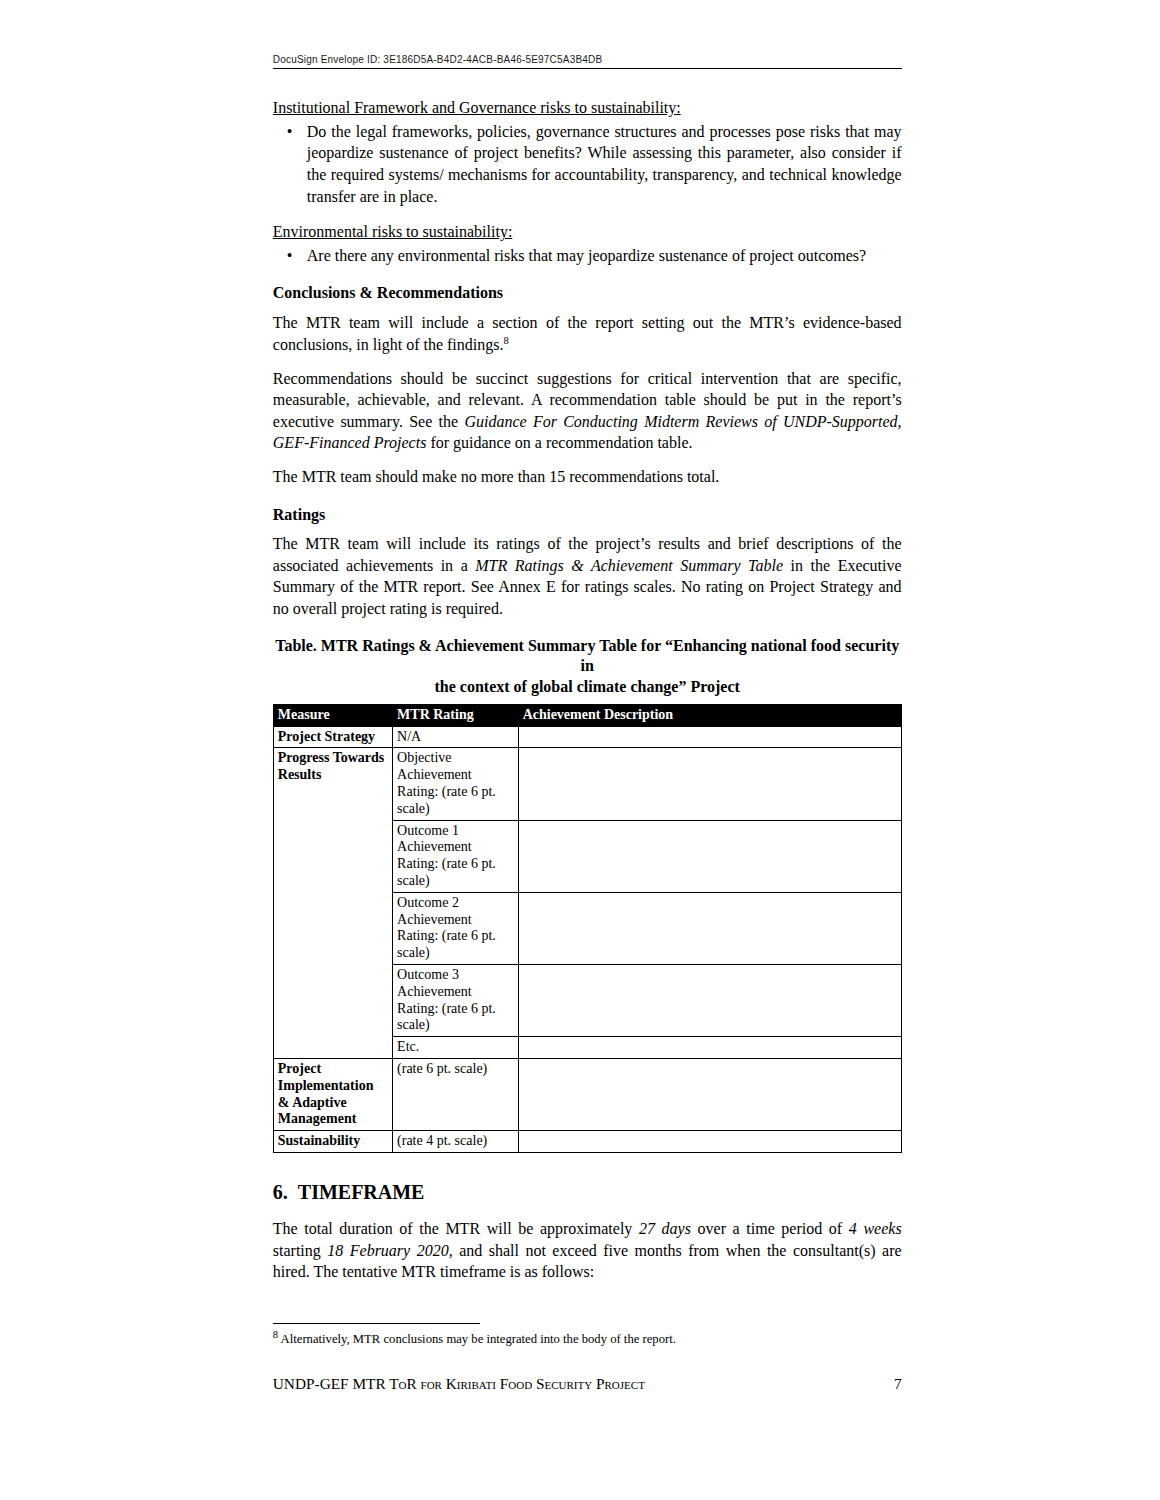DocuSign Envelope ID: 3E186D5A-B4D2-4ACB-BA46-5E97C5A3B4DB
Institutional Framework and Governance risks to sustainability:
Do the legal frameworks, policies, governance structures and processes pose risks that may jeopardize sustenance of project benefits? While assessing this parameter, also consider if the required systems/ mechanisms for accountability, transparency, and technical knowledge transfer are in place.
Environmental risks to sustainability:
Are there any environmental risks that may jeopardize sustenance of project outcomes?
Conclusions & Recommendations
The MTR team will include a section of the report setting out the MTR’s evidence-based conclusions, in light of the findings.8
Recommendations should be succinct suggestions for critical intervention that are specific, measurable, achievable, and relevant. A recommendation table should be put in the report’s executive summary. See the Guidance For Conducting Midterm Reviews of UNDP-Supported, GEF-Financed Projects for guidance on a recommendation table.
The MTR team should make no more than 15 recommendations total.
Ratings
The MTR team will include its ratings of the project’s results and brief descriptions of the associated achievements in a MTR Ratings & Achievement Summary Table in the Executive Summary of the MTR report. See Annex E for ratings scales. No rating on Project Strategy and no overall project rating is required.
Table. MTR Ratings & Achievement Summary Table for “Enhancing national food security in
the context of global climate change” Project
| Measure | MTR Rating | Achievement Description |
| --- | --- | --- |
| Project Strategy | N/A | |
| Progress Towards Results | Objective Achievement Rating: (rate 6 pt. scale) | |
| Outcome 1 Achievement Rating: (rate 6 pt. scale) | |
| Outcome 2 Achievement Rating: (rate 6 pt. scale) | |
| Outcome 3 Achievement Rating: (rate 6 pt. scale) | |
| Etc. | |
| Project Implementation & Adaptive Management | (rate 6 pt. scale) | |
| Sustainability | (rate 4 pt. scale) | |
6. TIMEFRAME
The total duration of the MTR will be approximately 27 days over a time period of 4 weeks starting 18 February 2020, and shall not exceed five months from when the consultant(s) are hired. The tentative MTR timeframe is as follows:
8 Alternatively, MTR conclusions may be integrated into the body of the report.
UNDP-GEF MTR ToR for Kiribati Food Security Project
7